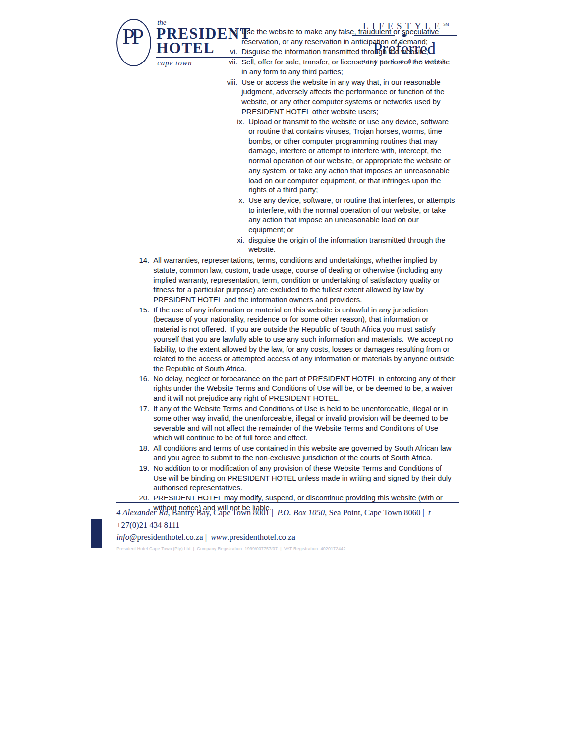PP
the
PRESIDENT
HOTEL
cape town
LIFESTYLESM
Preferred
HOTELS & RESORTS
v. Use the website to make any false, fraudulent or speculative reservation, or any reservation in anticipation of demand;
vi. Disguise the information transmitted through the website;
vii. Sell, offer for sale, transfer, or license any portion of the website in any form to any third parties;
viii. Use or access the website in any way that, in our reasonable judgment, adversely affects the performance or function of the website, or any other computer systems or networks used by PRESIDENT HOTEL other website users;
ix. Upload or transmit to the website or use any device, software or routine that contains viruses, Trojan horses, worms, time bombs, or other computer programming routines that may damage, interfere or attempt to interfere with, intercept, the normal operation of our website, or appropriate the website or any system, or take any action that imposes an unreasonable load on our computer equipment, or that infringes upon the rights of a third party;
x. Use any device, software, or routine that interferes, or attempts to interfere, with the normal operation of our website, or take any action that impose an unreasonable load on our equipment; or
xi. disguise the origin of the information transmitted through the website.
14. All warranties, representations, terms, conditions and undertakings, whether implied by statute, common law, custom, trade usage, course of dealing or otherwise (including any implied warranty, representation, term, condition or undertaking of satisfactory quality or fitness for a particular purpose) are excluded to the fullest extent allowed by law by PRESIDENT HOTEL and the information owners and providers.
15. If the use of any information or material on this website is unlawful in any jurisdiction (because of your nationality, residence or for some other reason), that information or material is not offered. If you are outside the Republic of South Africa you must satisfy yourself that you are lawfully able to use any such information and materials. We accept no liability, to the extent allowed by the law, for any costs, losses or damages resulting from or related to the access or attempted access of any information or materials by anyone outside the Republic of South Africa.
16. No delay, neglect or forbearance on the part of PRESIDENT HOTEL in enforcing any of their rights under the Website Terms and Conditions of Use will be, or be deemed to be, a waiver and it will not prejudice any right of PRESIDENT HOTEL.
17. If any of the Website Terms and Conditions of Use is held to be unenforceable, illegal or in some other way invalid, the unenforceable, illegal or invalid provision will be deemed to be severable and will not affect the remainder of the Website Terms and Conditions of Use which will continue to be of full force and effect.
18. All conditions and terms of use contained in this website are governed by South African law and you agree to submit to the non-exclusive jurisdiction of the courts of South Africa.
19. No addition to or modification of any provision of these Website Terms and Conditions of Use will be binding on PRESIDENT HOTEL unless made in writing and signed by their duly authorised representatives.
20. PRESIDENT HOTEL may modify, suspend, or discontinue providing this website (with or without notice) and will not be liable.
4 Alexander Rd, Bantry Bay, Cape Town 8001| P.O. Box 1050, Sea Point, Cape Town 8060| t +27(0)21 434 8111
info@presidenthotel.co.za| www.presidenthotel.co.za
President Hotel Cape Town (Pty) Ltd | Company Registration: 1999/007757/07 | VAT Registration: 4020172442